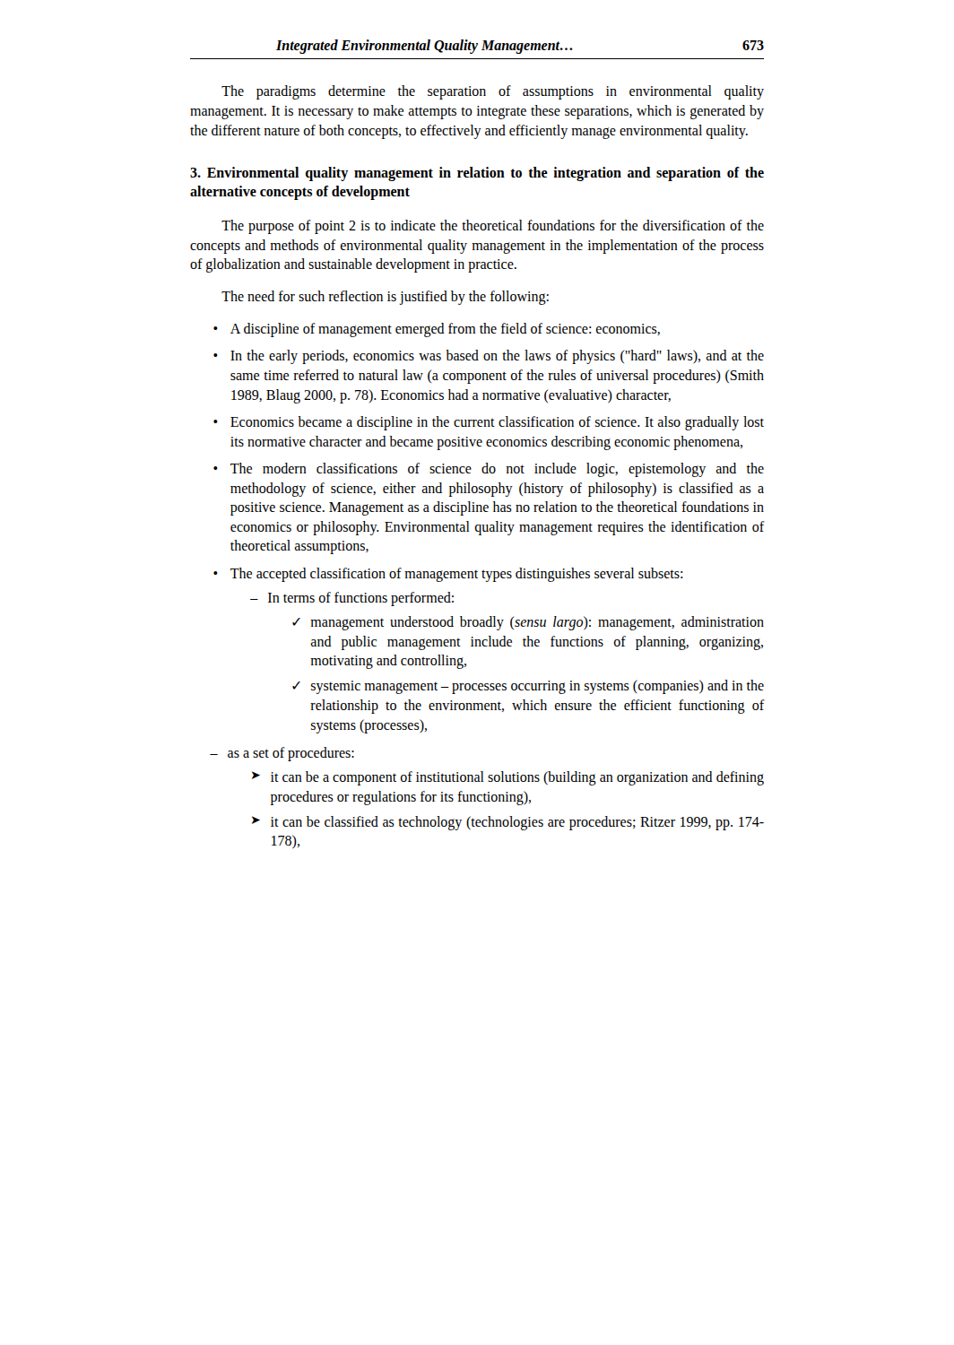Integrated Environmental Quality Management… 673
The paradigms determine the separation of assumptions in environmental quality management. It is necessary to make attempts to integrate these separations, which is generated by the different nature of both concepts, to effectively and efficiently manage environmental quality.
3. Environmental quality management in relation to the integration and separation of the alternative concepts of development
The purpose of point 2 is to indicate the theoretical foundations for the diversification of the concepts and methods of environmental quality management in the implementation of the process of globalization and sustainable development in practice.
The need for such reflection is justified by the following:
A discipline of management emerged from the field of science: economics,
In the early periods, economics was based on the laws of physics ("hard" laws), and at the same time referred to natural law (a component of the rules of universal procedures) (Smith 1989, Blaug 2000, p. 78). Economics had a normative (evaluative) character,
Economics became a discipline in the current classification of science. It also gradually lost its normative character and became positive economics describing economic phenomena,
The modern classifications of science do not include logic, epistemology and the methodology of science, either and philosophy (history of philosophy) is classified as a positive science. Management as a discipline has no relation to the theoretical foundations in economics or philosophy. Environmental quality management requires the identification of theoretical assumptions,
The accepted classification of management types distinguishes several subsets:
In terms of functions performed:
management understood broadly (sensu largo): management, administration and public management include the functions of planning, organizing, motivating and controlling,
systemic management – processes occurring in systems (companies) and in the relationship to the environment, which ensure the efficient functioning of systems (processes),
as a set of procedures:
it can be a component of institutional solutions (building an organization and defining procedures or regulations for its functioning),
it can be classified as technology (technologies are procedures; Ritzer 1999, pp. 174-178),